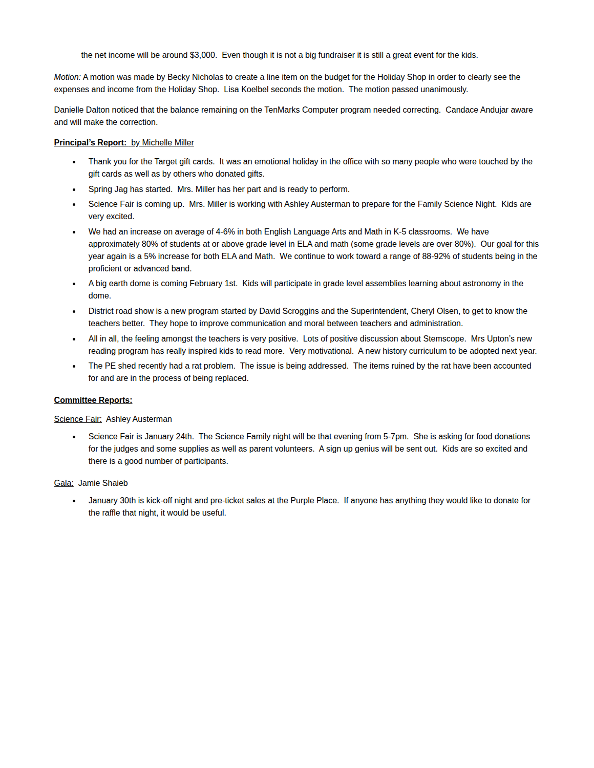the net income will be around $3,000. Even though it is not a big fundraiser it is still a great event for the kids.
Motion: A motion was made by Becky Nicholas to create a line item on the budget for the Holiday Shop in order to clearly see the expenses and income from the Holiday Shop. Lisa Koelbel seconds the motion. The motion passed unanimously.
Danielle Dalton noticed that the balance remaining on the TenMarks Computer program needed correcting. Candace Andujar aware and will make the correction.
Principal’s Report: by Michelle Miller
Thank you for the Target gift cards. It was an emotional holiday in the office with so many people who were touched by the gift cards as well as by others who donated gifts.
Spring Jag has started. Mrs. Miller has her part and is ready to perform.
Science Fair is coming up. Mrs. Miller is working with Ashley Austerman to prepare for the Family Science Night. Kids are very excited.
We had an increase on average of 4-6% in both English Language Arts and Math in K-5 classrooms. We have approximately 80% of students at or above grade level in ELA and math (some grade levels are over 80%). Our goal for this year again is a 5% increase for both ELA and Math. We continue to work toward a range of 88-92% of students being in the proficient or advanced band.
A big earth dome is coming February 1st. Kids will participate in grade level assemblies learning about astronomy in the dome.
District road show is a new program started by David Scroggins and the Superintendent, Cheryl Olsen, to get to know the teachers better. They hope to improve communication and moral between teachers and administration.
All in all, the feeling amongst the teachers is very positive. Lots of positive discussion about Stemscope. Mrs Upton’s new reading program has really inspired kids to read more. Very motivational. A new history curriculum to be adopted next year.
The PE shed recently had a rat problem. The issue is being addressed. The items ruined by the rat have been accounted for and are in the process of being replaced.
Committee Reports:
Science Fair: Ashley Austerman
Science Fair is January 24th. The Science Family night will be that evening from 5-7pm. She is asking for food donations for the judges and some supplies as well as parent volunteers. A sign up genius will be sent out. Kids are so excited and there is a good number of participants.
Gala: Jamie Shaieb
January 30th is kick-off night and pre-ticket sales at the Purple Place. If anyone has anything they would like to donate for the raffle that night, it would be useful.